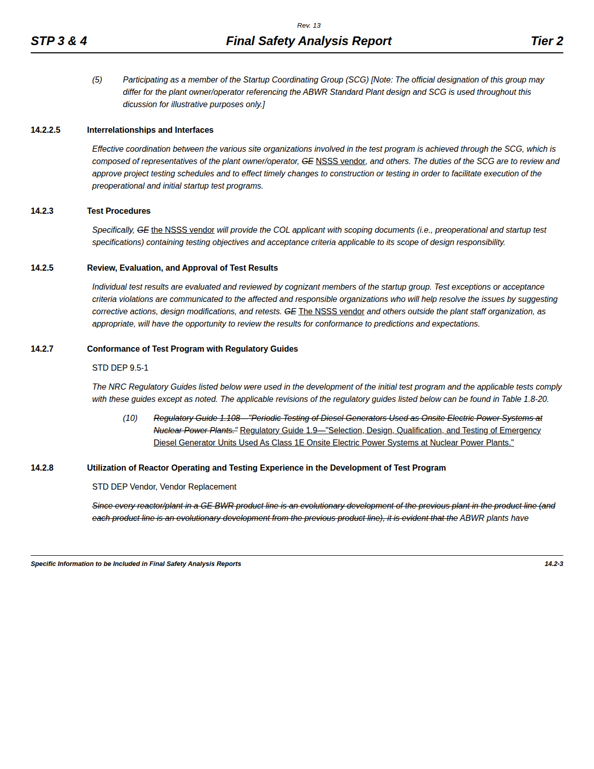STP 3 & 4
Rev. 13 Final Safety Analysis Report
Tier 2
(5) Participating as a member of the Startup Coordinating Group (SCG) [Note: The official designation of this group may differ for the plant owner/operator referencing the ABWR Standard Plant design and SCG is used throughout this dicussion for illustrative purposes only.]
14.2.2.5 Interrelationships and Interfaces
Effective coordination between the various site organizations involved in the test program is achieved through the SCG, which is composed of representatives of the plant owner/operator, GE NSSS vendor, and others. The duties of the SCG are to review and approve project testing schedules and to effect timely changes to construction or testing in order to facilitate execution of the preoperational and initial startup test programs.
14.2.3 Test Procedures
Specifically, GE the NSSS vendor will provide the COL applicant with scoping documents (i.e., preoperational and startup test specifications) containing testing objectives and acceptance criteria applicable to its scope of design responsibility.
14.2.5 Review, Evaluation, and Approval of Test Results
Individual test results are evaluated and reviewed by cognizant members of the startup group. Test exceptions or acceptance criteria violations are communicated to the affected and responsible organizations who will help resolve the issues by suggesting corrective actions, design modifications, and retests. GE The NSSS vendor and others outside the plant staff organization, as appropriate, will have the opportunity to review the results for conformance to predictions and expectations.
14.2.7 Conformance of Test Program with Regulatory Guides
STD DEP 9.5-1
The NRC Regulatory Guides listed below were used in the development of the initial test program and the applicable tests comply with these guides except as noted. The applicable revisions of the regulatory guides listed below can be found in Table 1.8-20.
(10) Regulatory Guide 1.108—"Periodic Testing of Diesel Generators Used as Onsite Electric Power Systems at Nuclear Power Plants." Regulatory Guide 1.9—"Selection, Design, Qualification, and Testing of Emergency Diesel Generator Units Used As Class 1E Onsite Electric Power Systems at Nuclear Power Plants."
14.2.8 Utilization of Reactor Operating and Testing Experience in the Development of Test Program
STD DEP Vendor, Vendor Replacement
Since every reactor/plant in a GE BWR product line is an evolutionary development of the previous plant in the product line (and each product line is an evolutionary development from the previous product line), it is evident that the ABWR plants have
Specific Information to be Included in Final Safety Analysis Reports 14.2-3